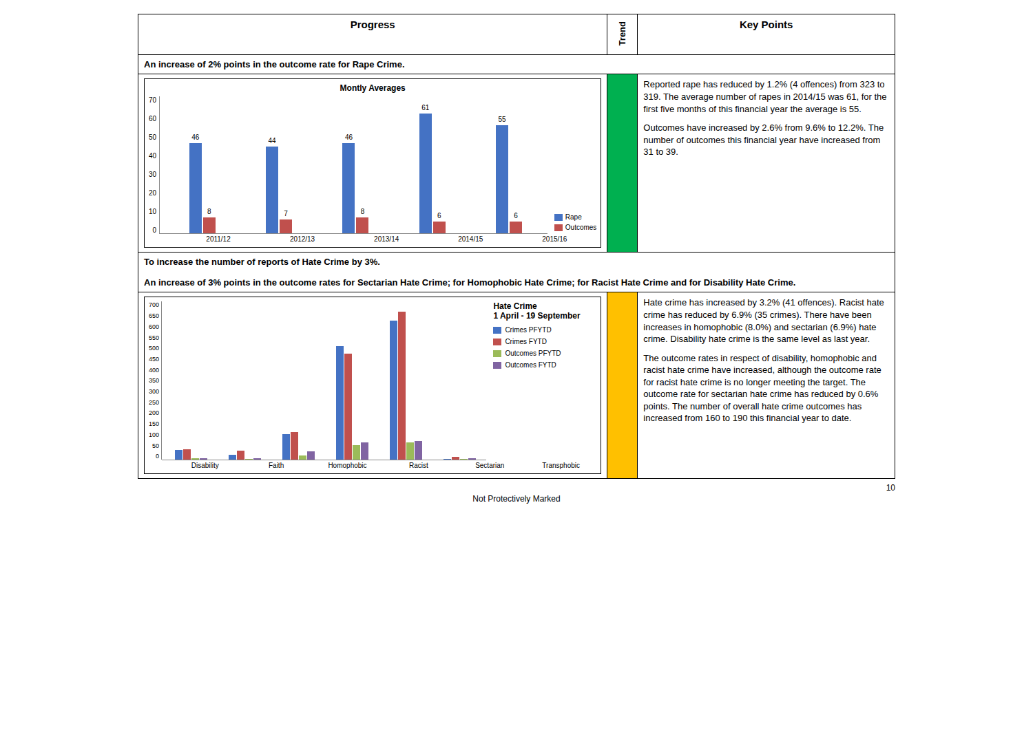| Progress | Trend | Key Points |
| --- | --- | --- |
| An increase of 2% points in the outcome rate for Rape Crime. |
| Montly Averages 70 60 50 40 30 20 10 0 46 8 44 7 46 8 61 6 55 6 Rape Outcomes 2011/12 2012/13 2013/14 2014/15 2015/16 | | Reported rape has reduced by 1.2% (4 offences) from 323 to 319. The average number of rapes in 2014/15 was 61, for the first five months of this financial year the average is 55. Outcomes have increased by 2.6% from 9.6% to 12.2%. The number of outcomes this financial year have increased from 31 to 39. |
| To increase the number of reports of Hate Crime by 3%. An increase of 3% points in the outcome rates for Sectarian Hate Crime; for Homophobic Hate Crime; for Racist Hate Crime and for Disability Hate Crime. |
| 700 650 600 550 500 450 400 350 300 250 200 150 100 50 0 Hate Crime 1 April - 19 September Crimes PFYTD Crimes FYTD Outcomes PFYTD Outcomes FYTD Disability Faith Homophobic Racist Sectarian Transphobic | | Hate crime has increased by 3.2% (41 offences). Racist hate crime has reduced by 6.9% (35 crimes). There have been increases in homophobic (8.0%) and sectarian (6.9%) hate crime. Disability hate crime is the same level as last year. The outcome rates in respect of disability, homophobic and racist hate crime have increased, although the outcome rate for racist hate crime is no longer meeting the target. The outcome rate for sectarian hate crime has reduced by 0.6% points. The number of overall hate crime outcomes has increased from 160 to 190 this financial year to date. |
10
Not Protectively Marked